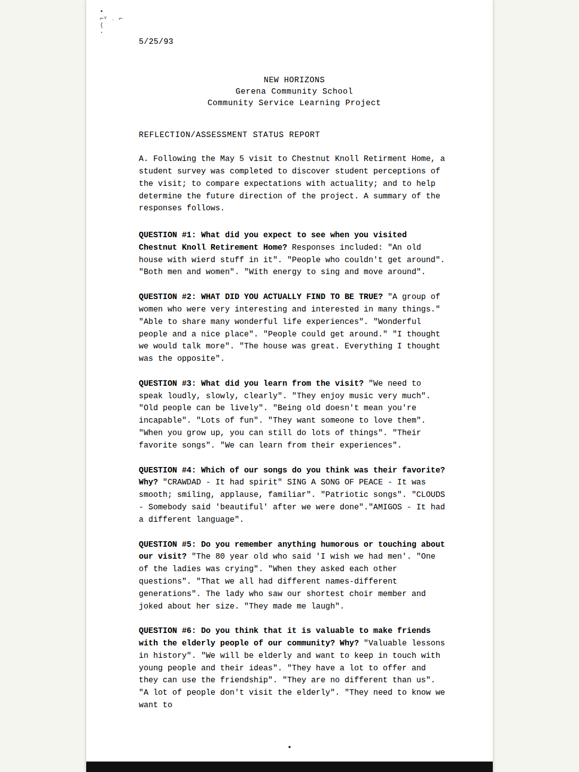•
⌐ᵛ ˒ ⌐
⟨
·
5/25/93
NEW HORIZONS
Gerena Community School
Community Service Learning Project
REFLECTION/ASSESSMENT STATUS REPORT
A. Following the May 5 visit to Chestnut Knoll Retirment Home, a student survey was completed to discover student perceptions of the visit; to compare expectations with actuality; and to help determine the future direction of the project. A summary of the responses follows.
QUESTION #1: What did you expect to see when you visited Chestnut Knoll Retirement Home? Responses included: "An old house with wierd stuff in it". "People who couldn't get around". "Both men and women". "With energy to sing and move around".
QUESTION #2: WHAT DID YOU ACTUALLY FIND TO BE TRUE? "A group of women who were very interesting and interested in many things." "Able to share many wonderful life experiences". "Wonderful people and a nice place". "People could get around." "I thought we would talk more". "The house was great. Everything I thought was the opposite".
QUESTION #3: What did you learn from the visit? "We need to speak loudly, slowly, clearly". "They enjoy music very much". "Old people can be lively". "Being old doesn't mean you're incapable". "Lots of fun". "They want someone to love them". "When you grow up, you can still do lots of things". "Their favorite songs". "We can learn from their experiences".
QUESTION #4: Which of our songs do you think was their favorite? Why? "CRAWDAD - It had spirit" SING A SONG OF PEACE - It was smooth; smiling, applause, familiar". "Patriotic songs". "CLOUDS - Somebody said 'beautiful' after we were done"."AMIGOS - It had a different language".
QUESTION #5: Do you remember anything humorous or touching about our visit? "The 80 year old who said 'I wish we had men'. "One of the ladies was crying". "When they asked each other questions". "That we all had different names-different generations". The lady who saw our shortest choir member and joked about her size. "They made me laugh".
QUESTION #6: Do you think that it is valuable to make friends with the elderly people of our community? Why? "Valuable lessons in history". "We will be elderly and want to keep in touch with young people and their ideas". "They have a lot to offer and they can use the friendship". "They are no different than us". "A lot of people don't visit the elderly". "They need to know we want to
•